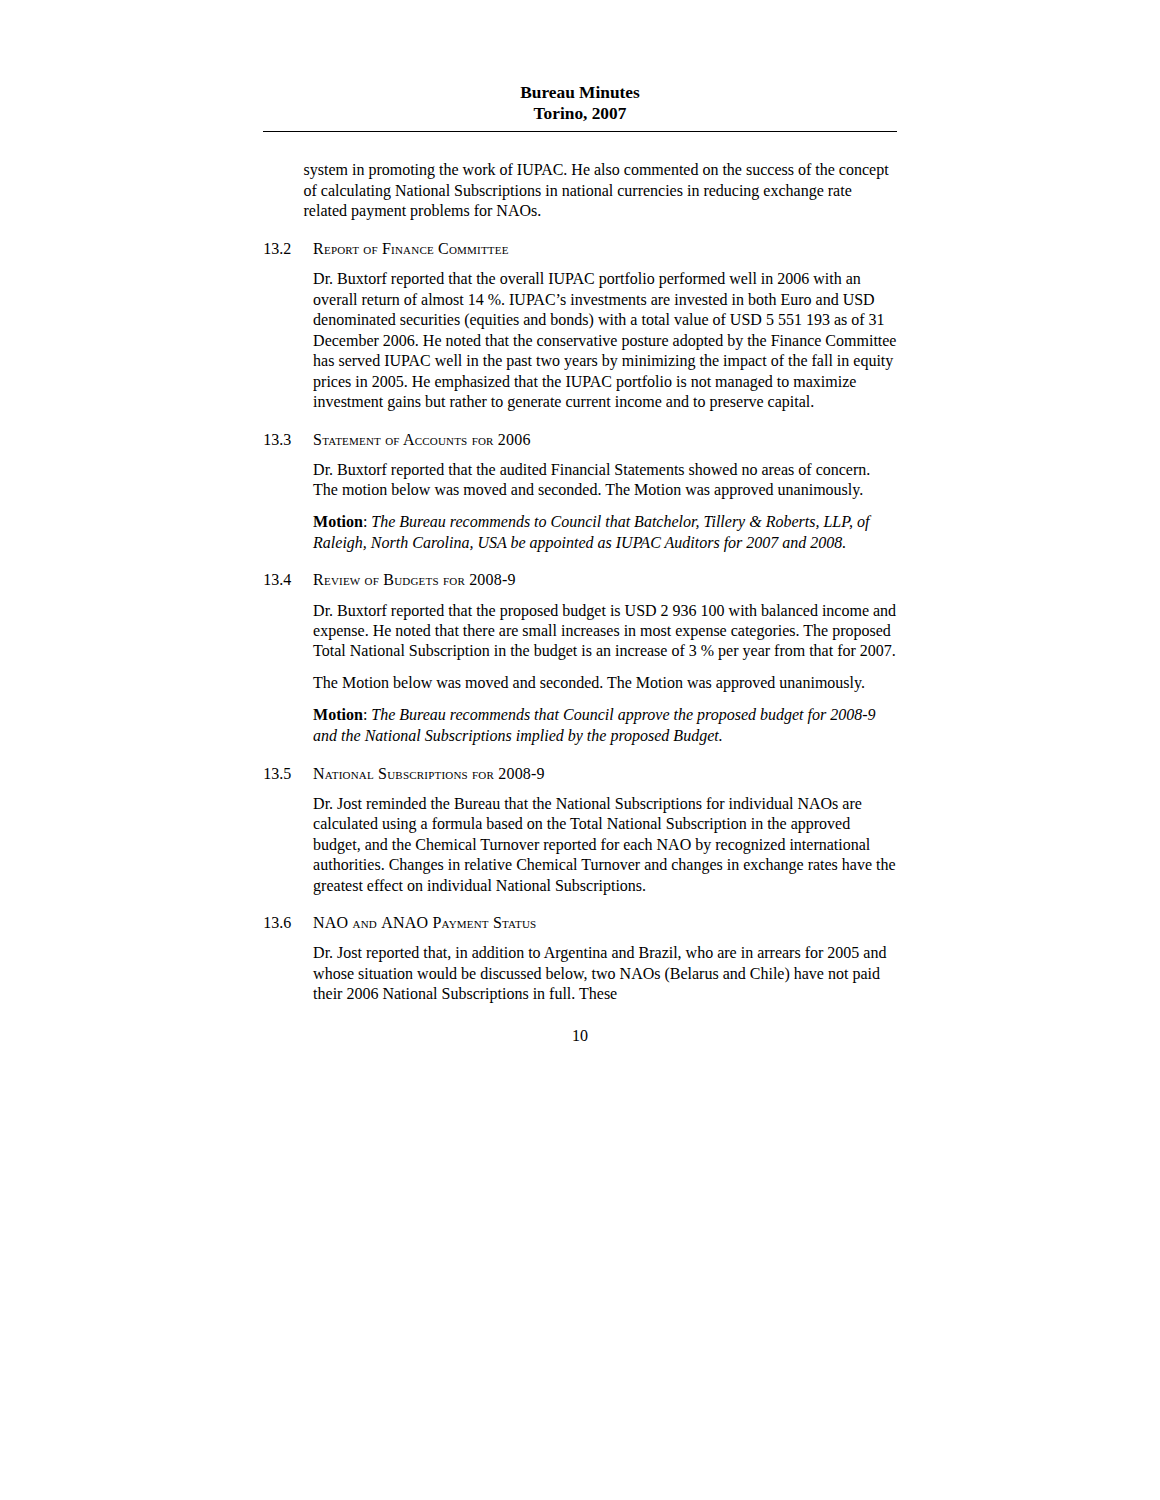Bureau Minutes Torino, 2007
system in promoting the work of IUPAC. He also commented on the success of the concept of calculating National Subscriptions in national currencies in reducing exchange rate related payment problems for NAOs.
13.2 Report of Finance Committee
Dr. Buxtorf reported that the overall IUPAC portfolio performed well in 2006 with an overall return of almost 14 %. IUPAC’s investments are invested in both Euro and USD denominated securities (equities and bonds) with a total value of USD 5 551 193 as of 31 December 2006. He noted that the conservative posture adopted by the Finance Committee has served IUPAC well in the past two years by minimizing the impact of the fall in equity prices in 2005. He emphasized that the IUPAC portfolio is not managed to maximize investment gains but rather to generate current income and to preserve capital.
13.3 Statement of Accounts for 2006
Dr. Buxtorf reported that the audited Financial Statements showed no areas of concern. The motion below was moved and seconded. The Motion was approved unanimously.
Motion: The Bureau recommends to Council that Batchelor, Tillery & Roberts, LLP, of Raleigh, North Carolina, USA be appointed as IUPAC Auditors for 2007 and 2008.
13.4 Review of Budgets for 2008-9
Dr. Buxtorf reported that the proposed budget is USD 2 936 100 with balanced income and expense. He noted that there are small increases in most expense categories. The proposed Total National Subscription in the budget is an increase of 3 % per year from that for 2007.
The Motion below was moved and seconded. The Motion was approved unanimously.
Motion: The Bureau recommends that Council approve the proposed budget for 2008-9 and the National Subscriptions implied by the proposed Budget.
13.5 National Subscriptions for 2008-9
Dr. Jost reminded the Bureau that the National Subscriptions for individual NAOs are calculated using a formula based on the Total National Subscription in the approved budget, and the Chemical Turnover reported for each NAO by recognized international authorities. Changes in relative Chemical Turnover and changes in exchange rates have the greatest effect on individual National Subscriptions.
13.6 NAO and ANAO Payment Status
Dr. Jost reported that, in addition to Argentina and Brazil, who are in arrears for 2005 and whose situation would be discussed below, two NAOs (Belarus and Chile) have not paid their 2006 National Subscriptions in full. These
10